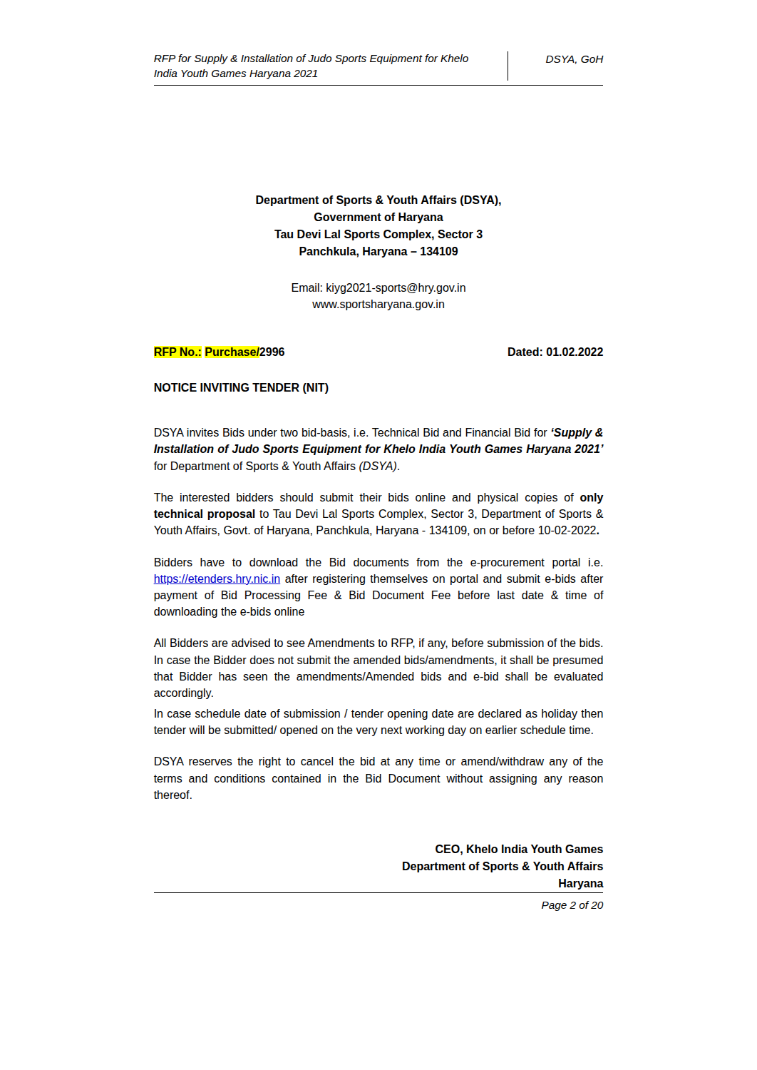RFP for Supply & Installation of Judo Sports Equipment for Khelo India Youth Games Haryana 2021
DSYA, GoH
Department of Sports & Youth Affairs (DSYA),
Government of Haryana
Tau Devi Lal Sports Complex, Sector 3
Panchkula, Haryana – 134109
Email: kiyg2021-sports@hry.gov.in
www.sportsharyana.gov.in
RFP No.: Purchase/2996
Dated: 01.02.2022
NOTICE INVITING TENDER (NIT)
DSYA invites Bids under two bid-basis, i.e. Technical Bid and Financial Bid for ‘Supply & Installation of Judo Sports Equipment for Khelo India Youth Games Haryana 2021’ for Department of Sports & Youth Affairs (DSYA).
The interested bidders should submit their bids online and physical copies of only technical proposal to Tau Devi Lal Sports Complex, Sector 3, Department of Sports & Youth Affairs, Govt. of Haryana, Panchkula, Haryana - 134109, on or before 10-02-2022.
Bidders have to download the Bid documents from the e-procurement portal i.e. https://etenders.hry.nic.in after registering themselves on portal and submit e-bids after payment of Bid Processing Fee & Bid Document Fee before last date & time of downloading the e-bids online
All Bidders are advised to see Amendments to RFP, if any, before submission of the bids. In case the Bidder does not submit the amended bids/amendments, it shall be presumed that Bidder has seen the amendments/Amended bids and e-bid shall be evaluated accordingly.
In case schedule date of submission / tender opening date are declared as holiday then tender will be submitted/ opened on the very next working day on earlier schedule time.
DSYA reserves the right to cancel the bid at any time or amend/withdraw any of the terms and conditions contained in the Bid Document without assigning any reason thereof.
CEO, Khelo India Youth Games
Department of Sports & Youth Affairs
Haryana
Page 2 of 20